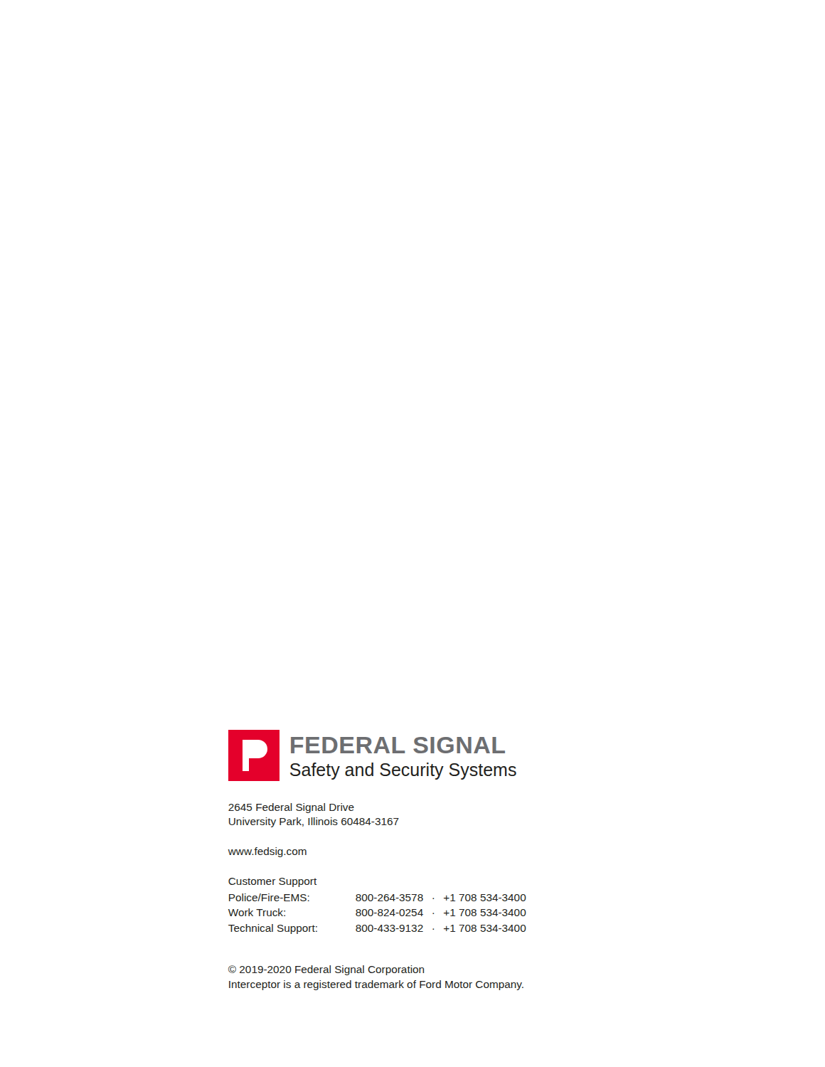FEDERAL SIGNAL
Safety and Security Systems
2645 Federal Signal Drive
University Park, Illinois 60484-3167
www.fedsig.com
Customer Support
| Police/Fire-EMS: | 800-264-3578 · +1 708 534-3400 |
| Work Truck: | 800-824-0254 · +1 708 534-3400 |
| Technical Support: | 800-433-9132 · +1 708 534-3400 |
© 2019-2020 Federal Signal Corporation
Interceptor is a registered trademark of Ford Motor Company.